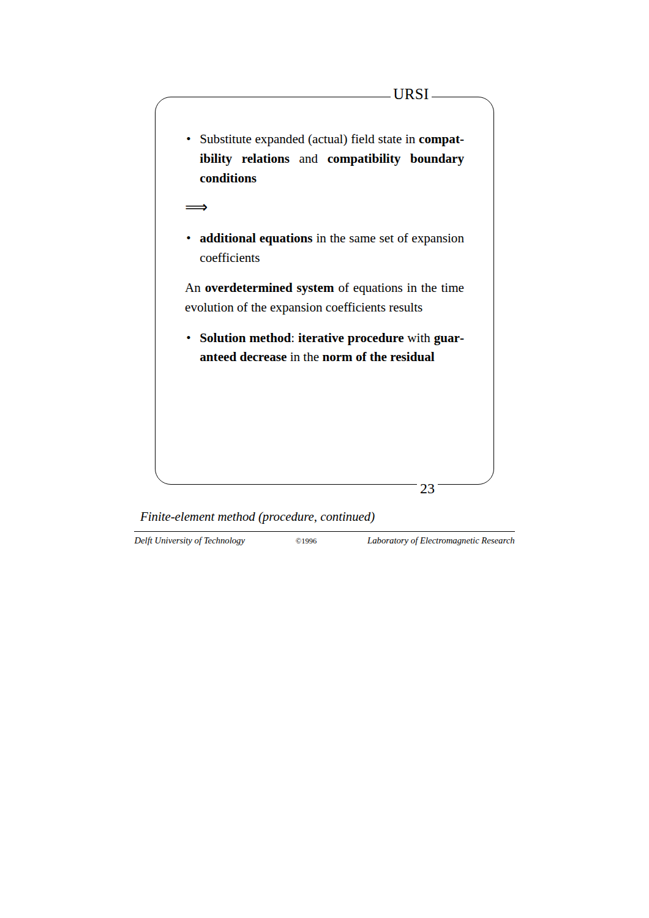URSI
Substitute expanded (actual) field state in compatibility relations and compatibility boundary conditions
⟹
additional equations in the same set of expansion coefficients
An overdetermined system of equations in the time evolution of the expansion coefficients results
Solution method: iterative procedure with guaranteed decrease in the norm of the residual
23
Finite-element method (procedure, continued)
Delft University of Technology ©1996 Laboratory of Electromagnetic Research